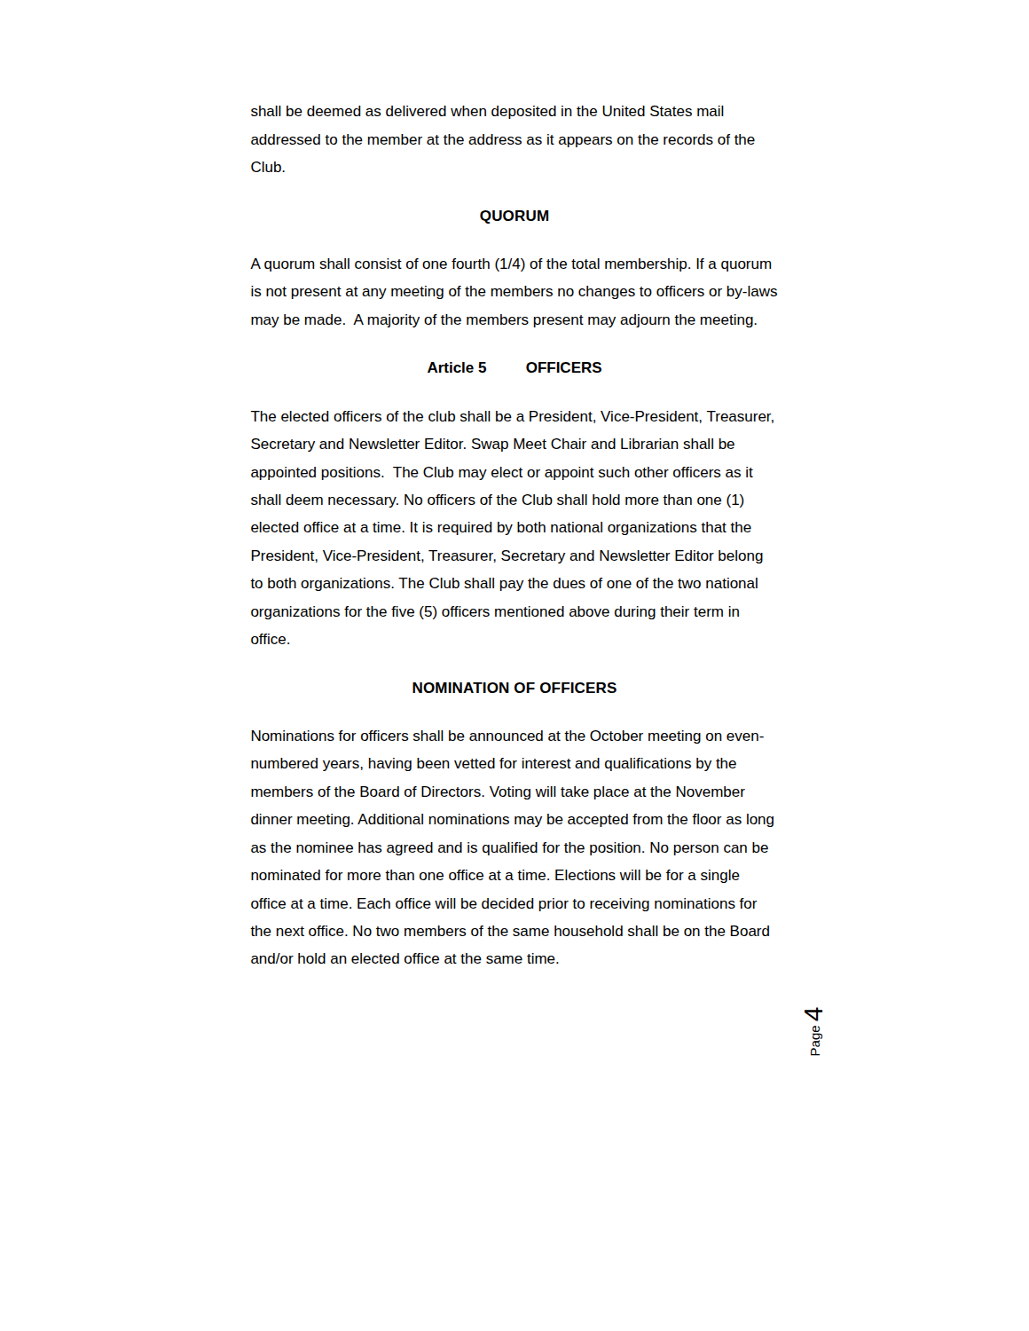shall be deemed as delivered when deposited in the United States mail addressed to the member at the address as it appears on the records of the Club.
QUORUM
A quorum shall consist of one fourth (1/4) of the total membership. If a quorum is not present at any meeting of the members no changes to officers or by-laws may be made. A majority of the members present may adjourn the meeting.
Article 5 OFFICERS
The elected officers of the club shall be a President, Vice-President, Treasurer, Secretary and Newsletter Editor. Swap Meet Chair and Librarian shall be appointed positions. The Club may elect or appoint such other officers as it shall deem necessary. No officers of the Club shall hold more than one (1) elected office at a time. It is required by both national organizations that the President, Vice-President, Treasurer, Secretary and Newsletter Editor belong to both organizations. The Club shall pay the dues of one of the two national organizations for the five (5) officers mentioned above during their term in office.
NOMINATION OF OFFICERS
Nominations for officers shall be announced at the October meeting on even-numbered years, having been vetted for interest and qualifications by the members of the Board of Directors. Voting will take place at the November dinner meeting. Additional nominations may be accepted from the floor as long as the nominee has agreed and is qualified for the position. No person can be nominated for more than one office at a time. Elections will be for a single office at a time. Each office will be decided prior to receiving nominations for the next office. No two members of the same household shall be on the Board and/or hold an elected office at the same time.
Page 4